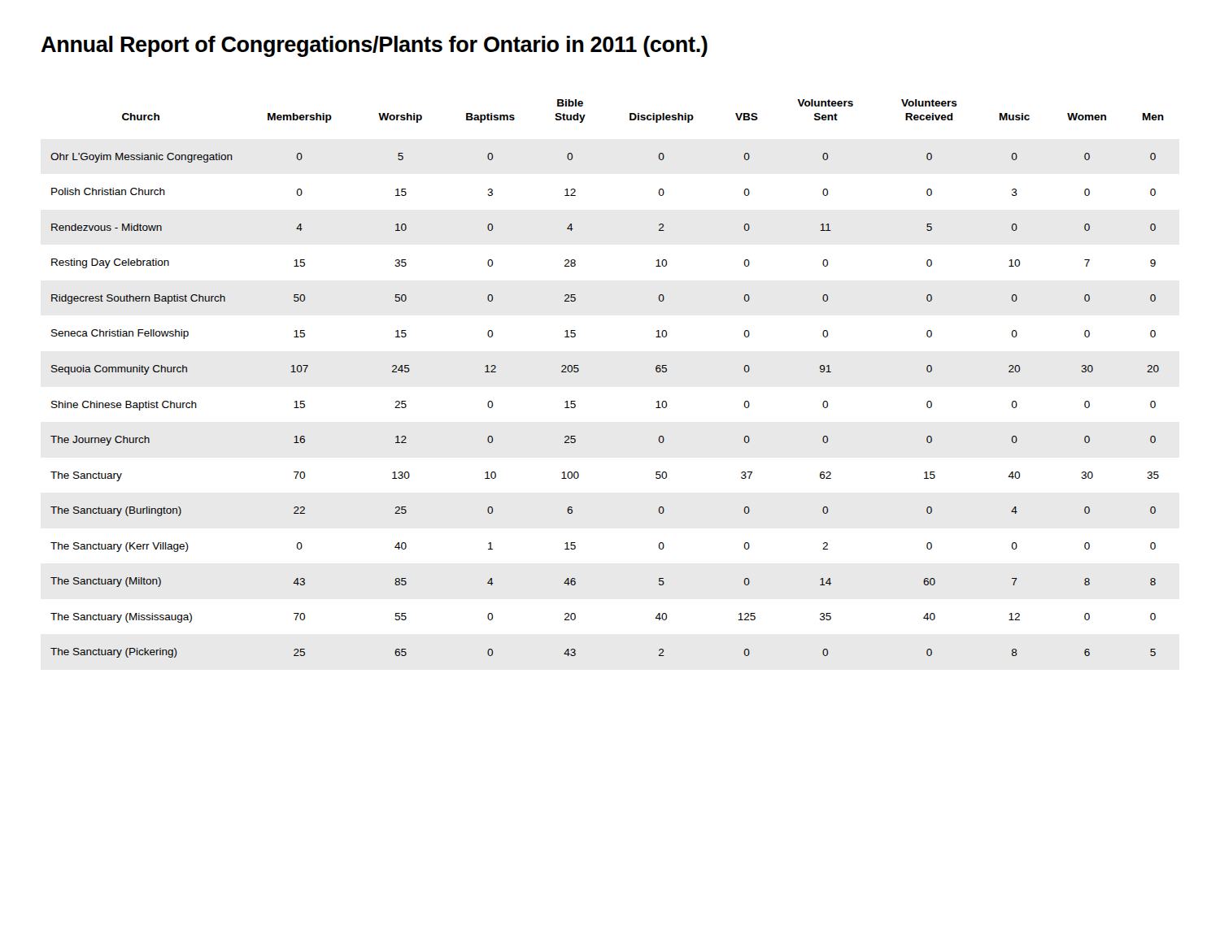Annual Report of Congregations/Plants for Ontario in 2011 (cont.)
| Church | Membership | Worship | Baptisms | Bible Study | Discipleship | VBS | Volunteers Sent | Volunteers Received | Music | Women | Men |
| --- | --- | --- | --- | --- | --- | --- | --- | --- | --- | --- | --- |
| Ohr L'Goyim Messianic Congregation | 0 | 5 | 0 | 0 | 0 | 0 | 0 | 0 | 0 | 0 | 0 |
| Polish Christian Church | 0 | 15 | 3 | 12 | 0 | 0 | 0 | 0 | 3 | 0 | 0 |
| Rendezvous - Midtown | 4 | 10 | 0 | 4 | 2 | 0 | 11 | 5 | 0 | 0 | 0 |
| Resting Day Celebration | 15 | 35 | 0 | 28 | 10 | 0 | 0 | 0 | 10 | 7 | 9 |
| Ridgecrest Southern Baptist Church | 50 | 50 | 0 | 25 | 0 | 0 | 0 | 0 | 0 | 0 | 0 |
| Seneca Christian Fellowship | 15 | 15 | 0 | 15 | 10 | 0 | 0 | 0 | 0 | 0 | 0 |
| Sequoia Community Church | 107 | 245 | 12 | 205 | 65 | 0 | 91 | 0 | 20 | 30 | 20 |
| Shine Chinese Baptist Church | 15 | 25 | 0 | 15 | 10 | 0 | 0 | 0 | 0 | 0 | 0 |
| The Journey Church | 16 | 12 | 0 | 25 | 0 | 0 | 0 | 0 | 0 | 0 | 0 |
| The Sanctuary | 70 | 130 | 10 | 100 | 50 | 37 | 62 | 15 | 40 | 30 | 35 |
| The Sanctuary (Burlington) | 22 | 25 | 0 | 6 | 0 | 0 | 0 | 0 | 4 | 0 | 0 |
| The Sanctuary (Kerr Village) | 0 | 40 | 1 | 15 | 0 | 0 | 2 | 0 | 0 | 0 | 0 |
| The Sanctuary (Milton) | 43 | 85 | 4 | 46 | 5 | 0 | 14 | 60 | 7 | 8 | 8 |
| The Sanctuary (Mississauga) | 70 | 55 | 0 | 20 | 40 | 125 | 35 | 40 | 12 | 0 | 0 |
| The Sanctuary (Pickering) | 25 | 65 | 0 | 43 | 2 | 0 | 0 | 0 | 8 | 6 | 5 |